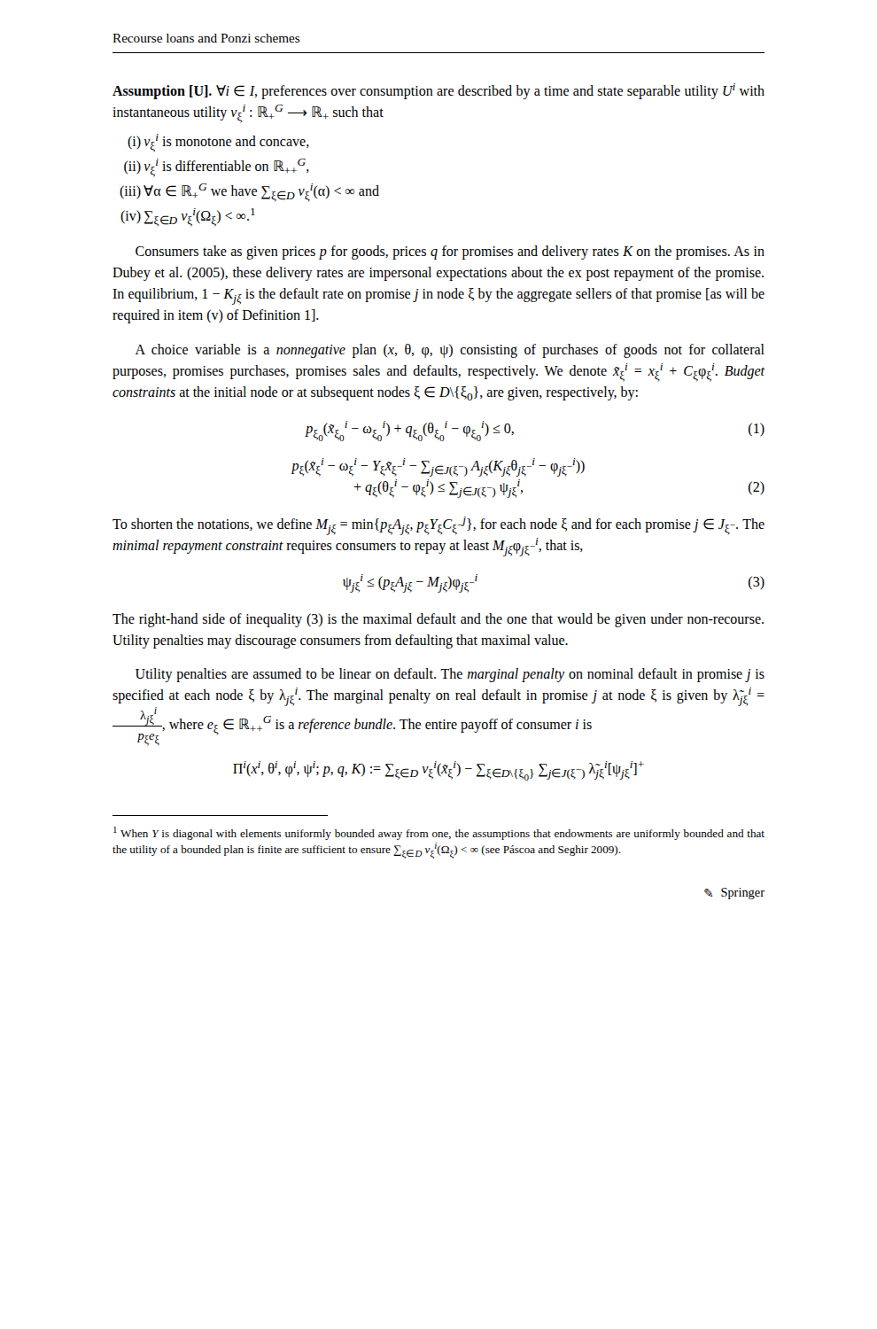Recourse loans and Ponzi schemes
Assumption [U]. ∀i ∈ I, preferences over consumption are described by a time and state separable utility Ui with instantaneous utility vξi : ℝ+G ⟶ ℝ+ such that
(i) vξi is monotone and concave,
(ii) vξi is differentiable on ℝ++G,
(iii) ∀α ∈ ℝ+G we have ∑ξ∈D vξi(α) < ∞ and
(iv) ∑ξ∈D vξi(Ωξ) < ∞.1
Consumers take as given prices p for goods, prices q for promises and delivery rates K on the promises. As in Dubey et al. (2005), these delivery rates are impersonal expectations about the ex post repayment of the promise. In equilibrium, 1 − Kjξ is the default rate on promise j in node ξ by the aggregate sellers of that promise [as will be required in item (v) of Definition 1].
A choice variable is a nonnegative plan (x, θ, φ, ψ) consisting of purchases of goods not for collateral purposes, promises purchases, promises sales and defaults, respectively. We denote x̃ξi = xξi + Cξφξi. Budget constraints at the initial node or at subsequent nodes ξ ∈ D\{ξ0}, are given, respectively, by:
pξ0(x̃ξ0i − ωξ0i) + qξ0(θξ0i − φξ0i) ≤ 0,
(1)
pξ(x̃ξi − ωξi − Yξx̃ξ−i − ∑j∈J(ξ−) Ajξ(Kjξθjξ−i − φjξ−i))
+ qξ(θξi − φξi) ≤ ∑j∈J(ξ−) ψjξi,
(2)
To shorten the notations, we define Mjξ = min{pξAjξ, pξYξCξ−j}, for each node ξ and for each promise j ∈ Jξ−. The minimal repayment constraint requires consumers to repay at least Mjξφjξ−i, that is,
ψjξi ≤ (pξAjξ − Mjξ)φjξ−i
(3)
The right-hand side of inequality (3) is the maximal default and the one that would be given under non-recourse. Utility penalties may discourage consumers from defaulting that maximal value.
Utility penalties are assumed to be linear on default. The marginal penalty on nominal default in promise j is specified at each node ξ by λjξi. The marginal penalty on real default in promise j at node ξ is given by λ̃jξi = λjξi pξeξ, where eξ ∈ ℝ++G is a reference bundle. The entire payoff of consumer i is
Πi(xi, θi, φi, ψi; p, q, K) := ∑ξ∈D vξi(x̃ξi) − ∑ξ∈D\{ξ0} ∑j∈J(ξ−) λ̃jξi[ψjξi]+
1 When Y is diagonal with elements uniformly bounded away from one, the assumptions that endowments are uniformly bounded and that the utility of a bounded plan is finite are sufficient to ensure ∑ξ∈D vξi(Ωξ) < ∞ (see Páscoa and Seghir 2009).
✎ Springer